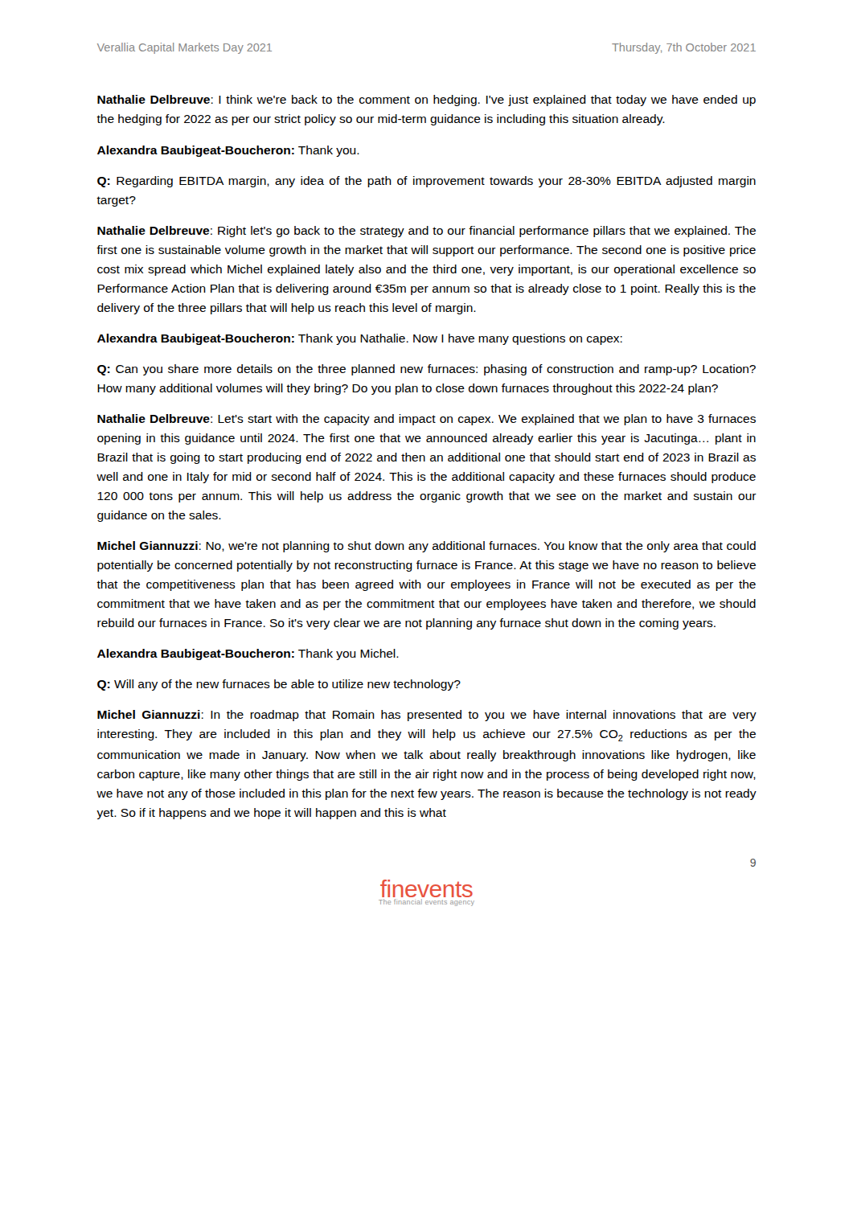Verallia Capital Markets Day 2021 Thursday, 7th October 2021
Nathalie Delbreuve: I think we're back to the comment on hedging. I've just explained that today we have ended up the hedging for 2022 as per our strict policy so our mid-term guidance is including this situation already.
Alexandra Baubigeat-Boucheron: Thank you.
Q: Regarding EBITDA margin, any idea of the path of improvement towards your 28-30% EBITDA adjusted margin target?
Nathalie Delbreuve: Right let's go back to the strategy and to our financial performance pillars that we explained. The first one is sustainable volume growth in the market that will support our performance. The second one is positive price cost mix spread which Michel explained lately also and the third one, very important, is our operational excellence so Performance Action Plan that is delivering around €35m per annum so that is already close to 1 point. Really this is the delivery of the three pillars that will help us reach this level of margin.
Alexandra Baubigeat-Boucheron: Thank you Nathalie. Now I have many questions on capex:
Q: Can you share more details on the three planned new furnaces: phasing of construction and ramp-up? Location? How many additional volumes will they bring? Do you plan to close down furnaces throughout this 2022-24 plan?
Nathalie Delbreuve: Let's start with the capacity and impact on capex. We explained that we plan to have 3 furnaces opening in this guidance until 2024. The first one that we announced already earlier this year is Jacutinga… plant in Brazil that is going to start producing end of 2022 and then an additional one that should start end of 2023 in Brazil as well and one in Italy for mid or second half of 2024. This is the additional capacity and these furnaces should produce 120 000 tons per annum. This will help us address the organic growth that we see on the market and sustain our guidance on the sales.
Michel Giannuzzi: No, we're not planning to shut down any additional furnaces. You know that the only area that could potentially be concerned potentially by not reconstructing furnace is France. At this stage we have no reason to believe that the competitiveness plan that has been agreed with our employees in France will not be executed as per the commitment that we have taken and as per the commitment that our employees have taken and therefore, we should rebuild our furnaces in France. So it's very clear we are not planning any furnace shut down in the coming years.
Alexandra Baubigeat-Boucheron: Thank you Michel.
Q: Will any of the new furnaces be able to utilize new technology?
Michel Giannuzzi: In the roadmap that Romain has presented to you we have internal innovations that are very interesting. They are included in this plan and they will help us achieve our 27.5% CO2 reductions as per the communication we made in January. Now when we talk about really breakthrough innovations like hydrogen, like carbon capture, like many other things that are still in the air right now and in the process of being developed right now, we have not any of those included in this plan for the next few years. The reason is because the technology is not ready yet. So if it happens and we hope it will happen and this is what
9
fin events
The financial events agency